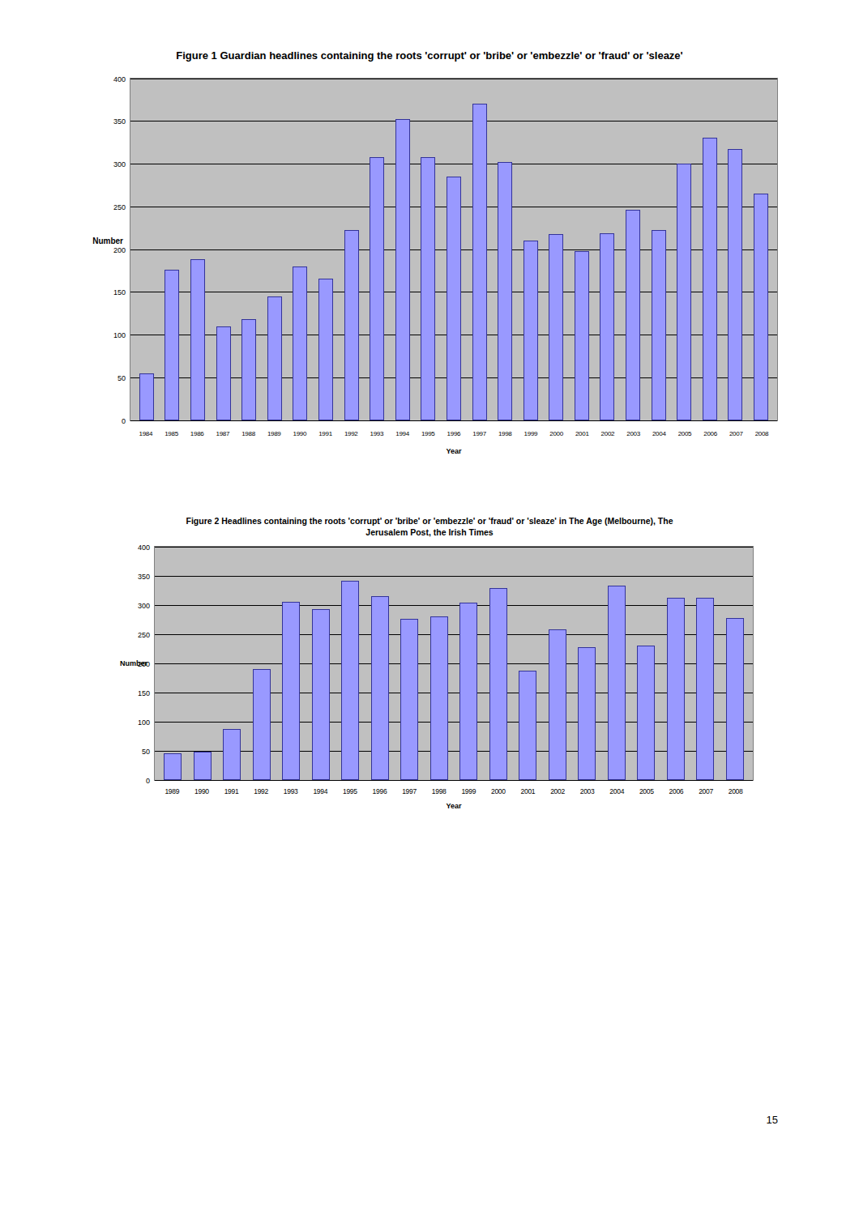Figure 1 Guardian headlines containing the roots 'corrupt' or 'bribe' or 'embezzle' or 'fraud' or 'sleaze'
Number
400
350
300
250
200
150
100
50
0
19841985198619871988 19891990199119921993 19941995199619971998 19992000200120022003 20042005200620072008
Year
Figure 2 Headlines containing the roots 'corrupt' or 'bribe' or 'embezzle' or 'fraud' or 'sleaze' in The Age (Melbourne), The Jerusalem Post, the Irish Times
Number
400
350
300
250
200
150
100
50
0
19891990199119921993 19941995199619971998 19992000200120022003 20042005200620072008
Year
15